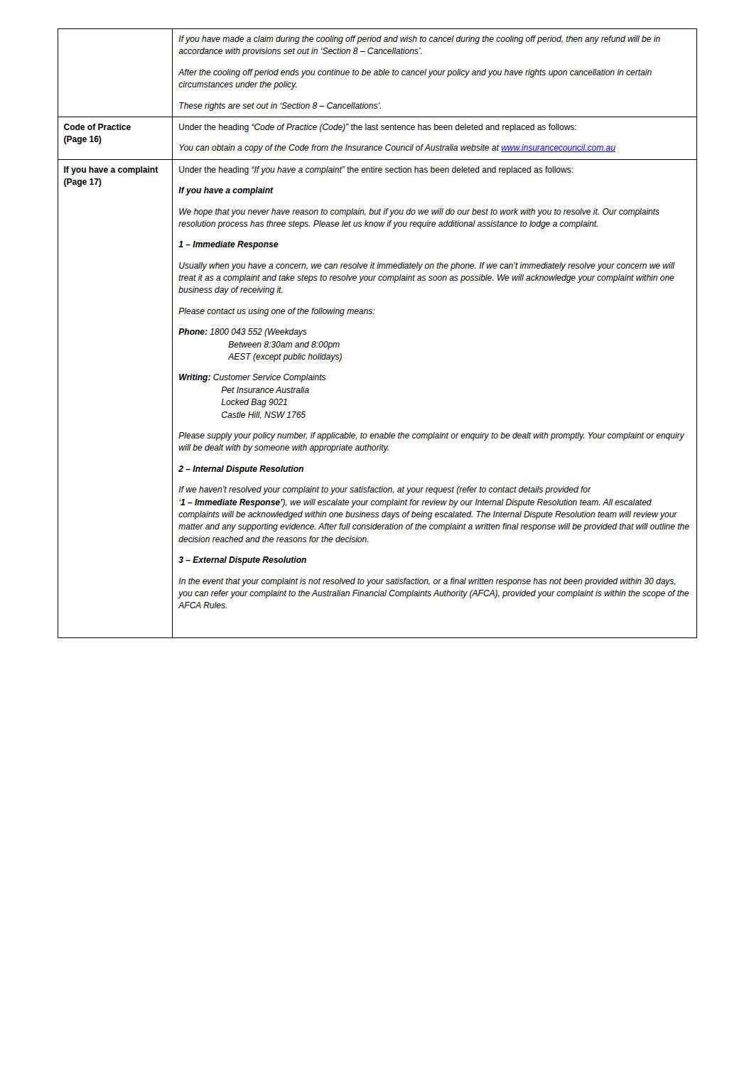| | If you have made a claim during the cooling off period and wish to cancel during the cooling off period, then any refund will be in accordance with provisions set out in ‘Section 8 – Cancellations’. After the cooling off period ends you continue to be able to cancel your policy and you have rights upon cancellation in certain circumstances under the policy. These rights are set out in ‘Section 8 – Cancellations’. |
| Code of Practice (Page 16) | Under the heading “Code of Practice (Code)” the last sentence has been deleted and replaced as follows: You can obtain a copy of the Code from the Insurance Council of Australia website at www.insurancecouncil.com.au |
| If you have a complaint (Page 17) | Under the heading “If you have a complaint” the entire section has been deleted and replaced as follows: If you have a complaint We hope that you never have reason to complain, but if you do we will do our best to work with you to resolve it. Our complaints resolution process has three steps. Please let us know if you require additional assistance to lodge a complaint. 1 – Immediate Response Usually when you have a concern, we can resolve it immediately on the phone. If we can’t immediately resolve your concern we will treat it as a complaint and take steps to resolve your complaint as soon as possible. We will acknowledge your complaint within one business day of receiving it. Please contact us using one of the following means: Phone: 1800 043 552 (Weekdays Between 8:30am and 8:00pm AEST (except public holidays) Writing: Customer Service Complaints Pet Insurance Australia Locked Bag 9021 Castle Hill, NSW 1765 Please supply your policy number, if applicable, to enable the complaint or enquiry to be dealt with promptly. Your complaint or enquiry will be dealt with by someone with appropriate authority. 2 – Internal Dispute Resolution If we haven’t resolved your complaint to your satisfaction, at your request (refer to contact details provided for ‘ 1 – Immediate Response’ ), we will escalate your complaint for review by our Internal Dispute Resolution team. All escalated complaints will be acknowledged within one business days of being escalated. The Internal Dispute Resolution team will review your matter and any supporting evidence. After full consideration of the complaint a written final response will be provided that will outline the decision reached and the reasons for the decision. 3 – External Dispute Resolution In the event that your complaint is not resolved to your satisfaction, or a final written response has not been provided within 30 days, you can refer your complaint to the Australian Financial Complaints Authority (AFCA), provided your complaint is within the scope of the AFCA Rules. |